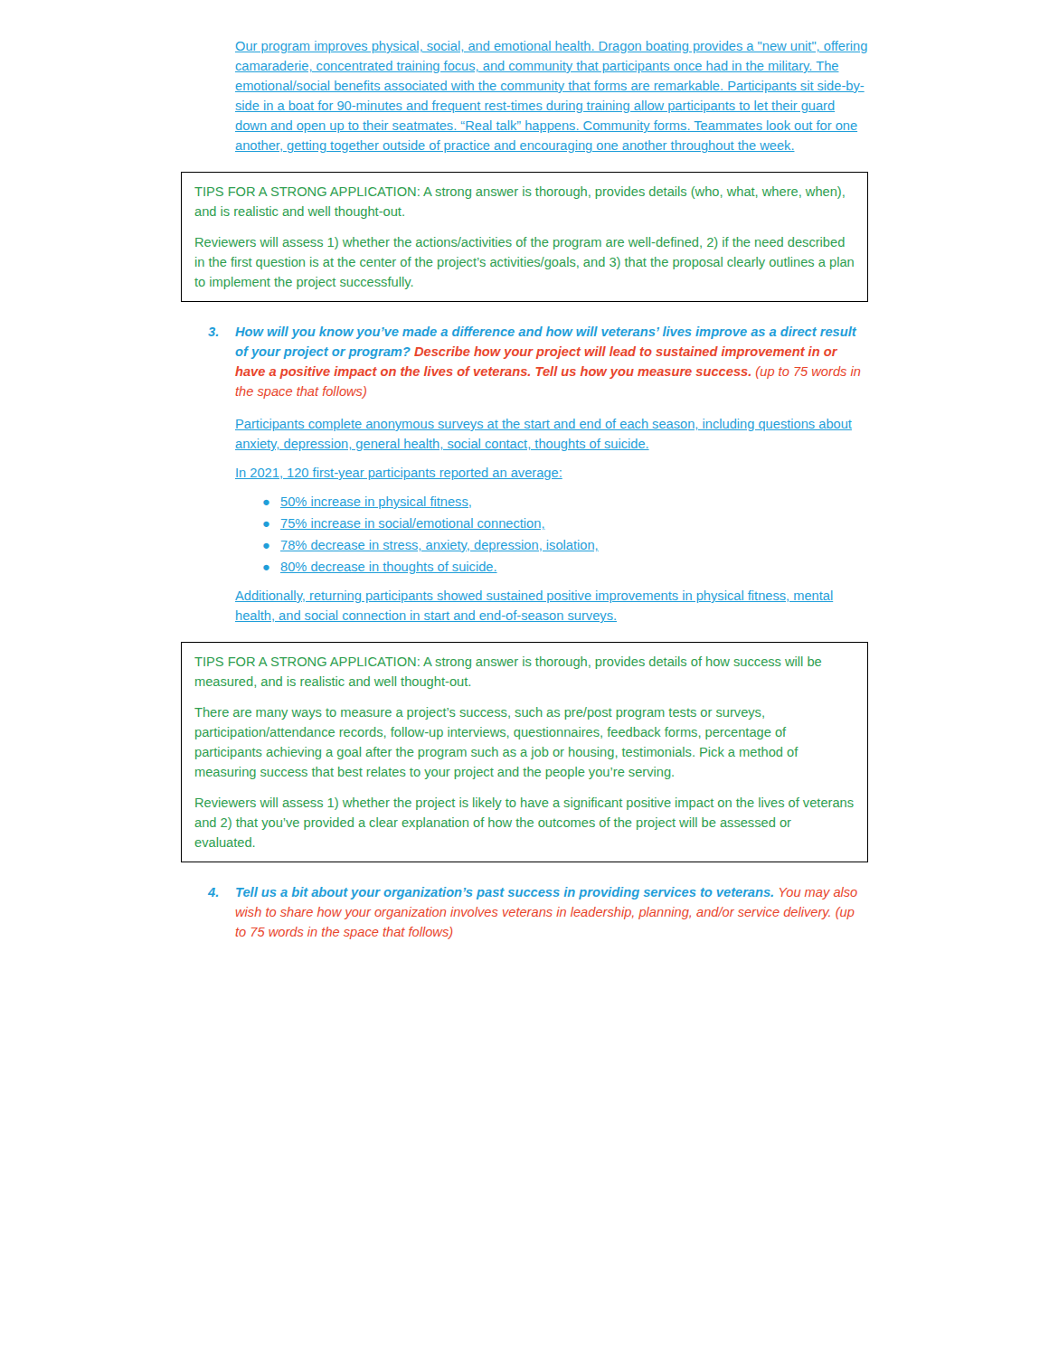Our program improves physical, social, and emotional health. Dragon boating provides a "new unit", offering camaraderie, concentrated training focus, and community that participants once had in the military. The emotional/social benefits associated with the community that forms are remarkable. Participants sit side-by-side in a boat for 90-minutes and frequent rest-times during training allow participants to let their guard down and open up to their seatmates. “Real talk” happens. Community forms. Teammates look out for one another, getting together outside of practice and encouraging one another throughout the week.
TIPS FOR A STRONG APPLICATION: A strong answer is thorough, provides details (who, what, where, when), and is realistic and well thought-out.
Reviewers will assess 1) whether the actions/activities of the program are well-defined, 2) if the need described in the first question is at the center of the project’s activities/goals, and 3) that the proposal clearly outlines a plan to implement the project successfully.
3.
How will you know you’ve made a difference and how will veterans’ lives improve as a direct result of your project or program? Describe how your project will lead to sustained improvement in or have a positive impact on the lives of veterans. Tell us how you measure success. (up to 75 words in the space that follows)
Participants complete anonymous surveys at the start and end of each season, including questions about anxiety, depression, general health, social contact, thoughts of suicide.
In 2021, 120 first-year participants reported an average:
50% increase in physical fitness,
75% increase in social/emotional connection,
78% decrease in stress, anxiety, depression, isolation,
80% decrease in thoughts of suicide.
Additionally, returning participants showed sustained positive improvements in physical fitness, mental health, and social connection in start and end-of-season surveys.
TIPS FOR A STRONG APPLICATION: A strong answer is thorough, provides details of how success will be measured, and is realistic and well thought-out.
There are many ways to measure a project’s success, such as pre/post program tests or surveys, participation/attendance records, follow-up interviews, questionnaires, feedback forms, percentage of participants achieving a goal after the program such as a job or housing, testimonials. Pick a method of measuring success that best relates to your project and the people you’re serving.
Reviewers will assess 1) whether the project is likely to have a significant positive impact on the lives of veterans and 2) that you’ve provided a clear explanation of how the outcomes of the project will be assessed or evaluated.
4.
Tell us a bit about your organization’s past success in providing services to veterans. You may also wish to share how your organization involves veterans in leadership, planning, and/or service delivery. (up to 75 words in the space that follows)